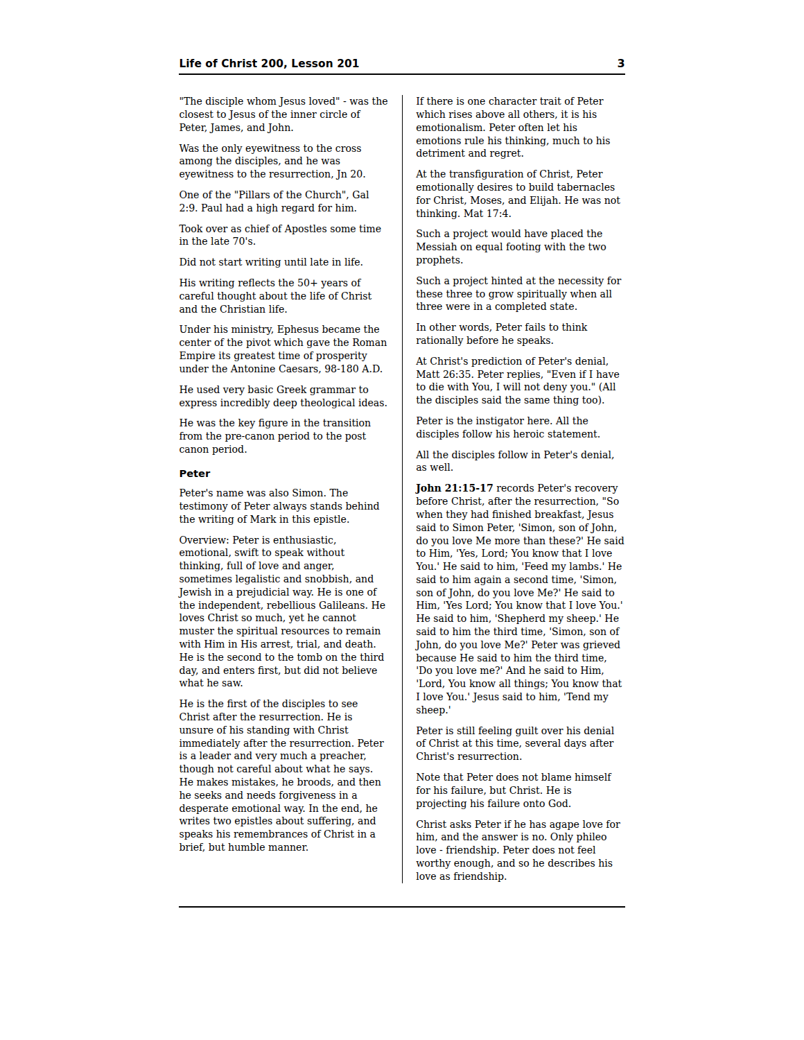Life of Christ 200, Lesson 201 3
"The disciple whom Jesus loved" - was the closest to Jesus of the inner circle of Peter, James, and John.
Was the only eyewitness to the cross among the disciples, and he was eyewitness to the resurrection, Jn 20.
One of the "Pillars of the Church", Gal 2:9. Paul had a high regard for him.
Took over as chief of Apostles some time in the late 70's.
Did not start writing until late in life.
His writing reflects the 50+ years of careful thought about the life of Christ and the Christian life.
Under his ministry, Ephesus became the center of the pivot which gave the Roman Empire its greatest time of prosperity under the Antonine Caesars, 98-180 A.D.
He used very basic Greek grammar to express incredibly deep theological ideas.
He was the key figure in the transition from the pre-canon period to the post canon period.
Peter
Peter's name was also Simon. The testimony of Peter always stands behind the writing of Mark in this epistle.
Overview: Peter is enthusiastic, emotional, swift to speak without thinking, full of love and anger, sometimes legalistic and snobbish, and Jewish in a prejudicial way. He is one of the independent, rebellious Galileans. He loves Christ so much, yet he cannot muster the spiritual resources to remain with Him in His arrest, trial, and death. He is the second to the tomb on the third day, and enters first, but did not believe what he saw.
He is the first of the disciples to see Christ after the resurrection. He is unsure of his standing with Christ immediately after the resurrection. Peter is a leader and very much a preacher, though not careful about what he says. He makes mistakes, he broods, and then he seeks and needs forgiveness in a desperate emotional way. In the end, he writes two epistles about suffering, and speaks his remembrances of Christ in a brief, but humble manner.
If there is one character trait of Peter which rises above all others, it is his emotionalism. Peter often let his emotions rule his thinking, much to his detriment and regret.
At the transfiguration of Christ, Peter emotionally desires to build tabernacles for Christ, Moses, and Elijah. He was not thinking. Mat 17:4.
Such a project would have placed the Messiah on equal footing with the two prophets.
Such a project hinted at the necessity for these three to grow spiritually when all three were in a completed state.
In other words, Peter fails to think rationally before he speaks.
At Christ's prediction of Peter's denial, Matt 26:35. Peter replies, "Even if I have to die with You, I will not deny you." (All the disciples said the same thing too).
Peter is the instigator here. All the disciples follow his heroic statement.
All the disciples follow in Peter's denial, as well.
John 21:15-17 records Peter's recovery before Christ, after the resurrection, "So when they had finished breakfast, Jesus said to Simon Peter, 'Simon, son of John, do you love Me more than these?' He said to Him, 'Yes, Lord; You know that I love You.' He said to him, 'Feed my lambs.' He said to him again a second time, 'Simon, son of John, do you love Me?' He said to Him, 'Yes Lord; You know that I love You.' He said to him, 'Shepherd my sheep.' He said to him the third time, 'Simon, son of John, do you love Me?' Peter was grieved because He said to him the third time, 'Do you love me?' And he said to Him, 'Lord, You know all things; You know that I love You.' Jesus said to him, 'Tend my sheep.'
Peter is still feeling guilt over his denial of Christ at this time, several days after Christ's resurrection.
Note that Peter does not blame himself for his failure, but Christ. He is projecting his failure onto God.
Christ asks Peter if he has agape love for him, and the answer is no. Only phileo love - friendship. Peter does not feel worthy enough, and so he describes his love as friendship.